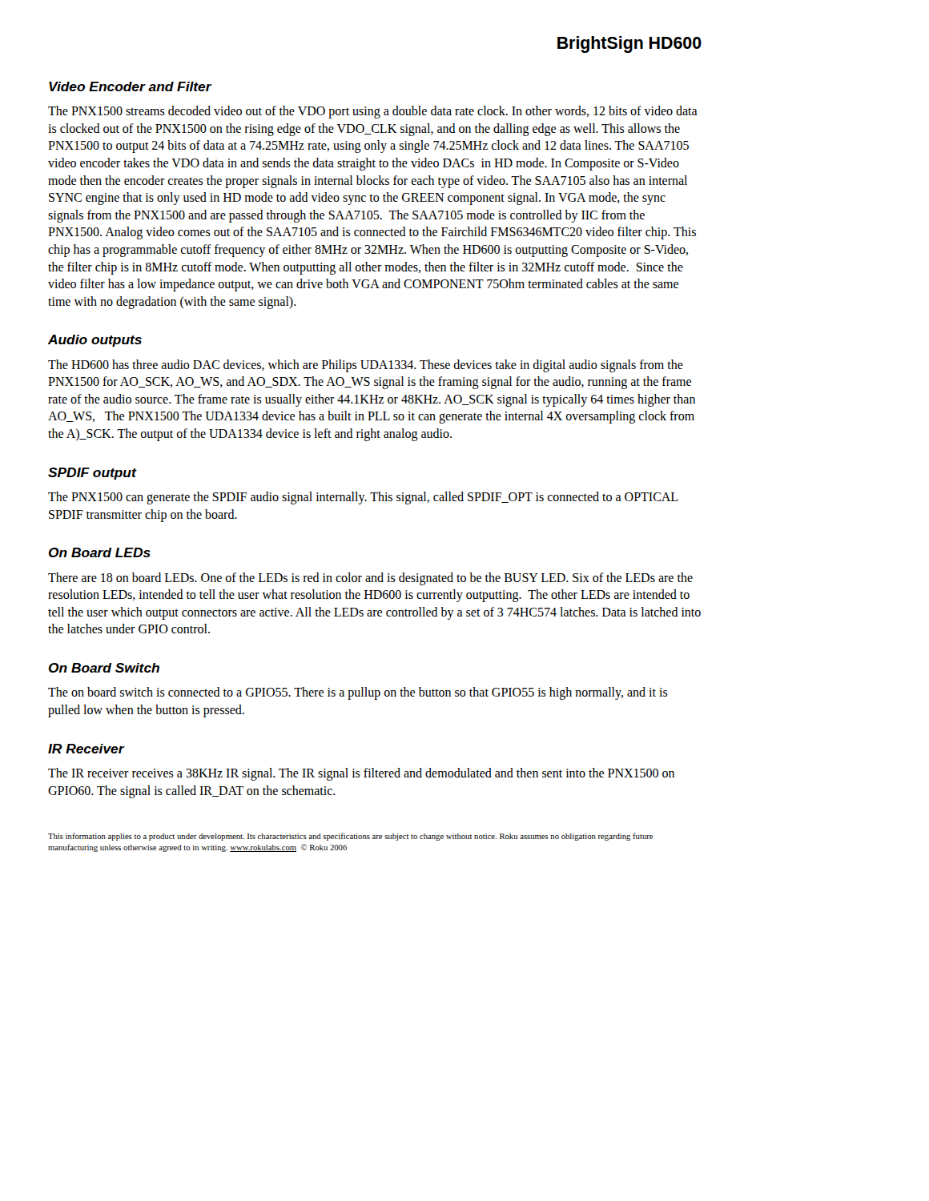BrightSign HD600
Video Encoder and Filter
The PNX1500 streams decoded video out of the VDO port using a double data rate clock. In other words, 12 bits of video data is clocked out of the PNX1500 on the rising edge of the VDO_CLK signal, and on the dalling edge as well. This allows the PNX1500 to output 24 bits of data at a 74.25MHz rate, using only a single 74.25MHz clock and 12 data lines. The SAA7105 video encoder takes the VDO data in and sends the data straight to the video DACs in HD mode. In Composite or S-Video mode then the encoder creates the proper signals in internal blocks for each type of video. The SAA7105 also has an internal SYNC engine that is only used in HD mode to add video sync to the GREEN component signal. In VGA mode, the sync signals from the PNX1500 and are passed through the SAA7105. The SAA7105 mode is controlled by IIC from the PNX1500. Analog video comes out of the SAA7105 and is connected to the Fairchild FMS6346MTC20 video filter chip. This chip has a programmable cutoff frequency of either 8MHz or 32MHz. When the HD600 is outputting Composite or S-Video, the filter chip is in 8MHz cutoff mode. When outputting all other modes, then the filter is in 32MHz cutoff mode. Since the video filter has a low impedance output, we can drive both VGA and COMPONENT 75Ohm terminated cables at the same time with no degradation (with the same signal).
Audio outputs
The HD600 has three audio DAC devices, which are Philips UDA1334. These devices take in digital audio signals from the PNX1500 for AO_SCK, AO_WS, and AO_SDX. The AO_WS signal is the framing signal for the audio, running at the frame rate of the audio source. The frame rate is usually either 44.1KHz or 48KHz. AO_SCK signal is typically 64 times higher than AO_WS, The PNX1500 The UDA1334 device has a built in PLL so it can generate the internal 4X oversampling clock from the A)_SCK. The output of the UDA1334 device is left and right analog audio.
SPDIF output
The PNX1500 can generate the SPDIF audio signal internally. This signal, called SPDIF_OPT is connected to a OPTICAL SPDIF transmitter chip on the board.
On Board LEDs
There are 18 on board LEDs. One of the LEDs is red in color and is designated to be the BUSY LED. Six of the LEDs are the resolution LEDs, intended to tell the user what resolution the HD600 is currently outputting. The other LEDs are intended to tell the user which output connectors are active. All the LEDs are controlled by a set of 3 74HC574 latches. Data is latched into the latches under GPIO control.
On Board Switch
The on board switch is connected to a GPIO55. There is a pullup on the button so that GPIO55 is high normally, and it is pulled low when the button is pressed.
IR Receiver
The IR receiver receives a 38KHz IR signal. The IR signal is filtered and demodulated and then sent into the PNX1500 on GPIO60. The signal is called IR_DAT on the schematic.
This information applies to a product under development. Its characteristics and specifications are subject to change without notice. Roku assumes no obligation regarding future manufacturing unless otherwise agreed to in writing. www.rokulabs.com © Roku 2006